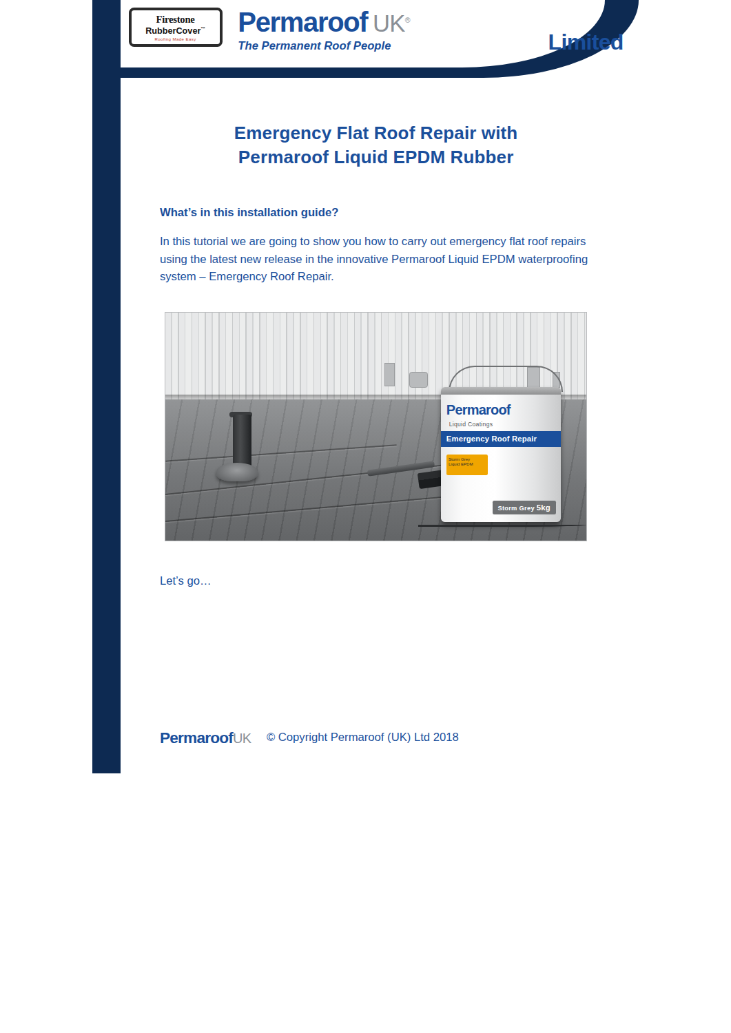Firestone
RubberCover™
Roofing Made Easy
Permaroof UK®
The Permanent Roof People Limited
Emergency Flat Roof Repair with
Permaroof Liquid EPDM Rubber
What’s in this installation guide?
In this tutorial we are going to show you how to carry out emergency flat roof repairs using the latest new release in the innovative Permaroof Liquid EPDM waterproofing system – Emergency Roof Repair.
Permaroof
Liquid Coatings
Emergency Roof Repair
Storm Grey
Liquid EPDM
Storm Grey 5kg
Let’s go…
PermaroofUK
© Copyright Permaroof (UK) Ltd 2018